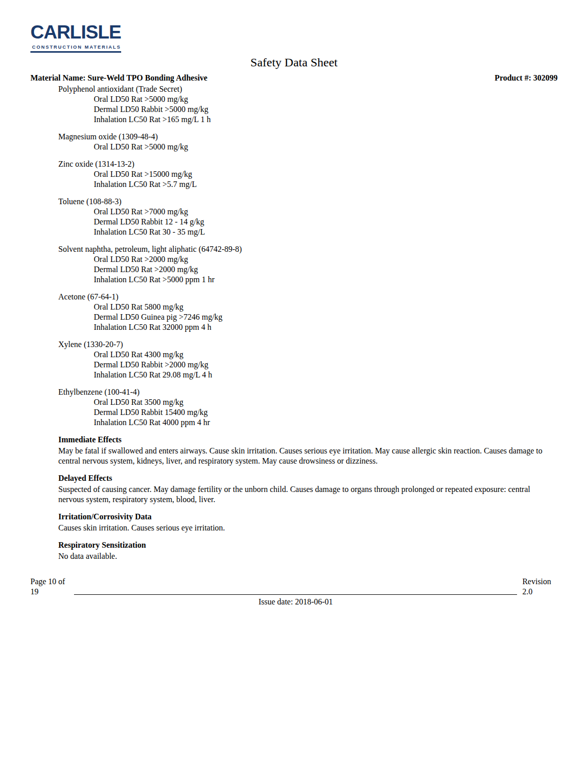CARLISLECONSTRUCTION MATERIALS
Safety Data Sheet
Material Name: Sure-Weld TPO Bonding Adhesive Product #: 302099
Polyphenol antioxidant (Trade Secret)
Oral LD50 Rat >5000 mg/kg
Dermal LD50 Rabbit >5000 mg/kg
Inhalation LC50 Rat >165 mg/L 1 h
Magnesium oxide (1309-48-4)
Oral LD50 Rat >5000 mg/kg
Zinc oxide (1314-13-2)
Oral LD50 Rat >15000 mg/kg
Inhalation LC50 Rat >5.7 mg/L
Toluene (108-88-3)
Oral LD50 Rat >7000 mg/kg
Dermal LD50 Rabbit 12 - 14 g/kg
Inhalation LC50 Rat 30 - 35 mg/L
Solvent naphtha, petroleum, light aliphatic (64742-89-8)
Oral LD50 Rat >2000 mg/kg
Dermal LD50 Rat >2000 mg/kg
Inhalation LC50 Rat >5000 ppm 1 hr
Acetone (67-64-1)
Oral LD50 Rat 5800 mg/kg
Dermal LD50 Guinea pig >7246 mg/kg
Inhalation LC50 Rat 32000 ppm 4 h
Xylene (1330-20-7)
Oral LD50 Rat 4300 mg/kg
Dermal LD50 Rabbit >2000 mg/kg
Inhalation LC50 Rat 29.08 mg/L 4 h
Ethylbenzene (100-41-4)
Oral LD50 Rat 3500 mg/kg
Dermal LD50 Rabbit 15400 mg/kg
Inhalation LC50 Rat 4000 ppm 4 hr
Immediate Effects
May be fatal if swallowed and enters airways. Cause skin irritation. Causes serious eye irritation. May cause allergic skin reaction. Causes damage to central nervous system, kidneys, liver, and respiratory system. May cause drowsiness or dizziness.
Delayed Effects
Suspected of causing cancer. May damage fertility or the unborn child. Causes damage to organs through prolonged or repeated exposure: central nervous system, respiratory system, blood, liver.
Irritation/Corrosivity Data
Causes skin irritation. Causes serious eye irritation.
Respiratory Sensitization
No data available.
Page 10 of 19
Issue date: 2018-06-01
Revision 2.0